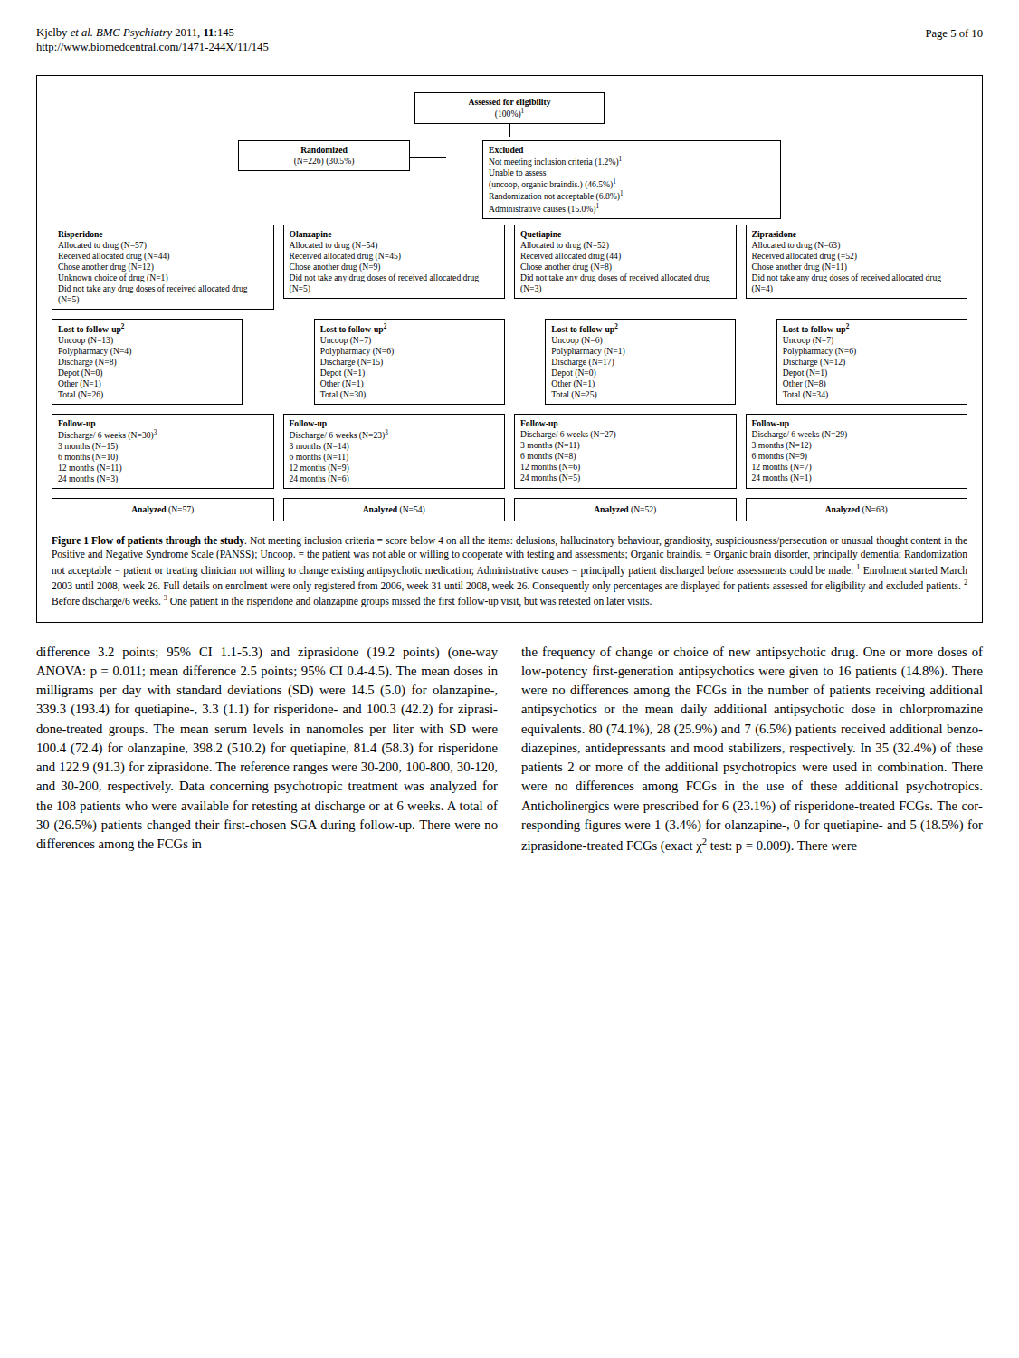Kjelby et al. BMC Psychiatry 2011, 11:145
http://www.biomedcentral.com/1471-244X/11/145
Page 5 of 10
Assessed for eligibility
(100%)1
Randomized
(N=226) (30.5%)
Excluded
Not meeting inclusion criteria (1.2%)1
Unable to assess
(uncoop, organic braindis.) (46.5%)1
Randomization not acceptable (6.8%)1
Administrative causes (15.0%)1
Risperidone
Allocated to drug (N=57)
Received allocated drug (N=44)
Chose another drug (N=12)
Unknown choice of drug (N=1)
Did not take any drug doses of received allocated drug (N=5)
Olanzapine
Allocated to drug (N=54)
Received allocated drug (N=45)
Chose another drug (N=9)
Did not take any drug doses of received allocated drug (N=5)
Quetiapine
Allocated to drug (N=52)
Received allocated drug (44)
Chose another drug (N=8)
Did not take any drug doses of received allocated drug (N=3)
Ziprasidone
Allocated to drug (N=63)
Received allocated drug (=52)
Chose another drug (N=11)
Did not take any drug doses of received allocated drug (N=4)
Lost to follow-up2
Uncoop (N=13)
Polypharmacy (N=4)
Discharge (N=8)
Depot (N=0)
Other (N=1)
Total (N=26)
Lost to follow-up2
Uncoop (N=7)
Polypharmacy (N=6)
Discharge (N=15)
Depot (N=1)
Other (N=1)
Total (N=30)
Lost to follow-up2
Uncoop (N=6)
Polypharmacy (N=1)
Discharge (N=17)
Depot (N=0)
Other (N=1)
Total (N=25)
Lost to follow-up2
Uncoop (N=7)
Polypharmacy (N=6)
Discharge (N=12)
Depot (N=1)
Other (N=8)
Total (N=34)
Follow-up
Discharge/ 6 weeks (N=30)3
3 months (N=15)
6 months (N=10)
12 months (N=11)
24 months (N=3)
Follow-up
Discharge/ 6 weeks (N=23)3
3 months (N=14)
6 months (N=11)
12 months (N=9)
24 months (N=6)
Follow-up
Discharge/ 6 weeks (N=27)
3 months (N=11)
6 months (N=8)
12 months (N=6)
24 months (N=5)
Follow-up
Discharge/ 6 weeks (N=29)
3 months (N=12)
6 months (N=9)
12 months (N=7)
24 months (N=1)
Analyzed (N=57)
Analyzed (N=54)
Analyzed (N=52)
Analyzed (N=63)
Figure 1 Flow of patients through the study. Not meeting inclusion criteria = score below 4 on all the items: delusions, hallucinatory behaviour, grandiosity, suspiciousness/persecution or unusual thought content in the Positive and Negative Syndrome Scale (PANSS); Uncoop. = the patient was not able or willing to cooperate with testing and assessments; Organic braindis. = Organic brain disorder, principally dementia; Randomization not acceptable = patient or treating clinician not willing to change existing antipsychotic medication; Administrative causes = principally patient discharged before assessments could be made. 1 Enrolment started March 2003 until 2008, week 26. Full details on enrolment were only registered from 2006, week 31 until 2008, week 26. Consequently only percentages are displayed for patients assessed for eligibility and excluded patients. 2 Before discharge/6 weeks. 3 One patient in the risperidone and olanzapine groups missed the first follow-up visit, but was retested on later visits.
difference 3.2 points; 95% CI 1.1-5.3) and ziprasidone (19.2 points) (one-way ANOVA: p = 0.011; mean difference 2.5 points; 95% CI 0.4-4.5). The mean doses in milligrams per day with standard deviations (SD) were 14.5 (5.0) for olanzapine-, 339.3 (193.4) for quetiapine-, 3.3 (1.1) for risperidone- and 100.3 (42.2) for ziprasidone-treated groups. The mean serum levels in nanomoles per liter with SD were 100.4 (72.4) for olanzapine, 398.2 (510.2) for quetiapine, 81.4 (58.3) for risperidone and 122.9 (91.3) for ziprasidone. The reference ranges were 30-200, 100-800, 30-120, and 30-200, respectively. Data concerning psychotropic treatment was analyzed for the 108 patients who were available for retesting at discharge or at 6 weeks. A total of 30 (26.5%) patients changed their first-chosen SGA during follow-up. There were no differences among the FCGs in
the frequency of change or choice of new antipsychotic drug. One or more doses of low-potency first-generation antipsychotics were given to 16 patients (14.8%). There were no differences among the FCGs in the number of patients receiving additional antipsychotics or the mean daily additional antipsychotic dose in chlorpromazine equivalents. 80 (74.1%), 28 (25.9%) and 7 (6.5%) patients received additional benzodiazepines, antidepressants and mood stabilizers, respectively. In 35 (32.4%) of these patients 2 or more of the additional psychotropics were used in combination. There were no differences among FCGs in the use of these additional psychotropics. Anticholinergics were prescribed for 6 (23.1%) of risperidone-treated FCGs. The corresponding figures were 1 (3.4%) for olanzapine-, 0 for quetiapine- and 5 (18.5%) for ziprasidone-treated FCGs (exact χ2 test: p = 0.009). There were